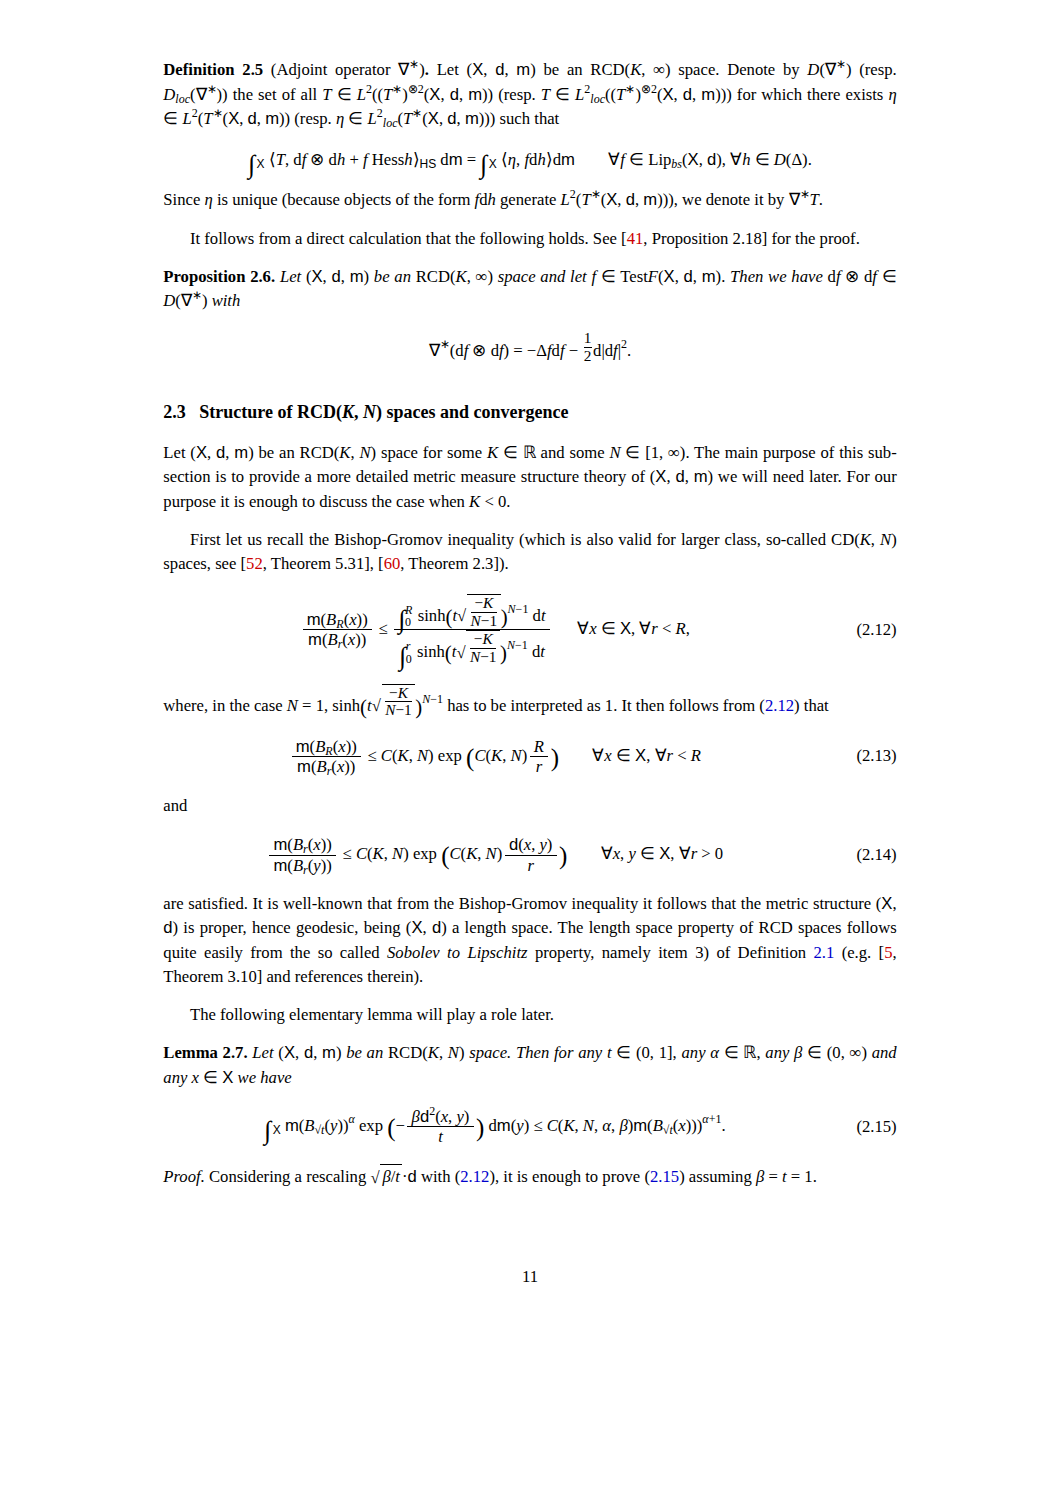Definition 2.5 (Adjoint operator ∇∗). Let (X, d, m) be an RCD(K, ∞) space. Denote by D(∇∗) (resp. Dloc(∇∗)) the set of all T ∈ L2((T∗)⊗2(X, d, m)) (resp. T ∈ L2loc((T∗)⊗2(X, d, m))) for which there exists η ∈ L2(T∗(X, d, m)) (resp. η ∈ L2loc(T∗(X, d, m))) such that
∫X ⟨T, df ⊗ dh + f Hessh⟩HS dm = ∫X ⟨η, fdh⟩dm ∀f ∈ Lipbs(X, d), ∀h ∈ D(Δ).
Since η is unique (because objects of the form fdh generate L2(T∗(X, d, m))), we denote it by ∇∗T.
It follows from a direct calculation that the following holds. See [41, Proposition 2.18] for the proof.
Proposition 2.6. Let (X, d, m) be an RCD(K, ∞) space and let f ∈ TestF(X, d, m). Then we have df ⊗ df ∈ D(∇∗) with
∇∗(df ⊗ df) = −Δfdf − 12d|df|2.
2.3 Structure of RCD(K, N) spaces and convergence
Let (X, d, m) be an RCD(K, N) space for some K ∈ ℝ and some N ∈ [1, ∞). The main purpose of this subsection is to provide a more detailed metric measure structure theory of (X, d, m) we will need later. For our purpose it is enough to discuss the case when K < 0.
First let us recall the Bishop-Gromov inequality (which is also valid for larger class, so-called CD(K, N) spaces, see [52, Theorem 5.31], [60, Theorem 2.3]).
m(BR(x)) m(Br(x)) ≤ ∫R 0 sinh(t√−K N−1)N−1 dt ∫r 0 sinh(t√−K N−1)N−1 dt ∀x ∈ X, ∀r < R,
(2.12)
where, in the case N = 1, sinh(t√−K N−1)N−1 has to be interpreted as 1. It then follows from (2.12) that
m(BR(x)) m(Br(x)) ≤ C(K, N) exp (C(K, N)Rr) ∀x ∈ X, ∀r < R
(2.13)
and
m(Br(x)) m(Br(y)) ≤ C(K, N) exp (C(K, N)d(x, y) r) ∀x, y ∈ X, ∀r > 0
(2.14)
are satisfied. It is well-known that from the Bishop-Gromov inequality it follows that the metric structure (X, d) is proper, hence geodesic, being (X, d) a length space. The length space property of RCD spaces follows quite easily from the so called Sobolev to Lipschitz property, namely item 3) of Definition 2.1 (e.g. [5, Theorem 3.10] and references therein).
The following elementary lemma will play a role later.
Lemma 2.7. Let (X, d, m) be an RCD(K, N) space. Then for any t ∈ (0, 1], any α ∈ ℝ, any β ∈ (0, ∞) and any x ∈ X we have
∫X m(B√t(y))α exp (−βd2(x, y) t) dm(y) ≤ C(K, N, α, β)m(B√t(x)))α+1.
(2.15)
Proof. Considering a rescaling √β/t·d with (2.12), it is enough to prove (2.15) assuming β = t = 1.
11